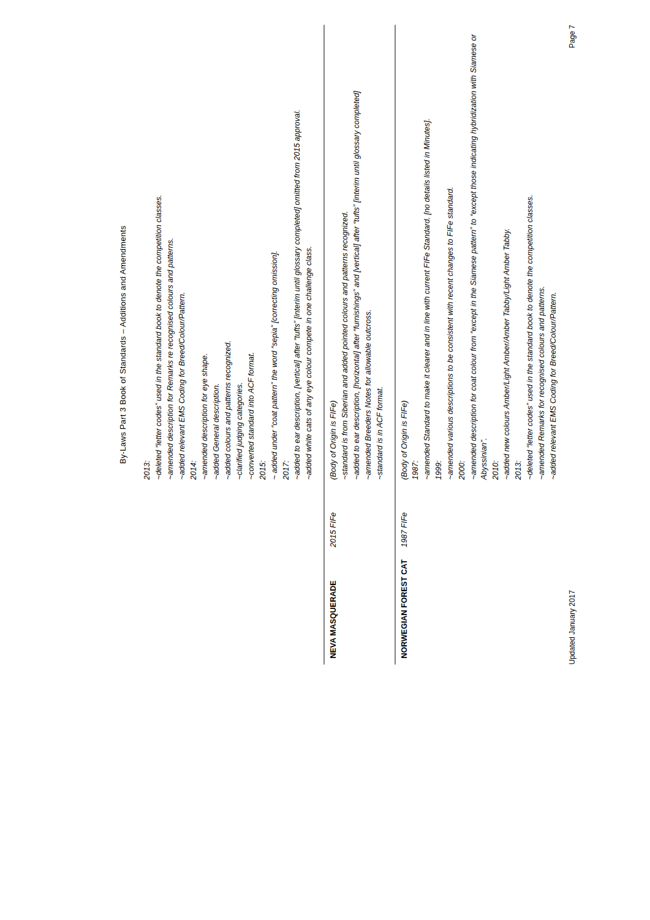By-Laws Part 3 Book of Standards – Additions and Amendments
| | | 2013: ~deleted “letter codes” used in the standard book to denote the competition classes. ~amended description for Remarks re recognised colours and patterns. ~added relevant EMS Coding for Breed/Colour/Pattern. 2014: ~amended description for eye shape. ~added General description. ~added colours and patterns recognized. ~clarified judging categories. ~converted standard into ACF format. 2015: ~ added under “coat pattern” the word “sepia” [correcting omission]. 2017: ~added to ear description, [vertical] after “tufts” [interim until glossary completed] omitted from 2015 approval. ~added white cats of any eye colour compete in one challenge class. |
| Neva Masquerade | 2015 FIFe | (Body of Origin is FIFe) ~standard is from Siberian and added pointed colours and patterns recognized. ~added to ear description, [horizontal] after “furnishings” and [vertical] after “tufts” [interim until glossary completed] ~amended Breeders Notes for allowable outcross. ~standard is in ACF format. |
| Norwegian Forest Cat | 1987 FIFe | (Body of Origin is FIFe) 1987: ~amended Standard to make it clearer and in line with current FIFe Standard. [no details listed in Minutes]. 1999: ~amended various descriptions to be consistent with recent changes to FIFe standard. 2000: ~amended description for coat colour from “except in the Siamese pattern” to “except those indicating hybridization with Siamese or Abyssinian”. 2010: ~added new colours Amber/Light Amber/Amber Tabby/Light Amber Tabby. 2013: ~deleted “letter codes” used in the standard book to denote the competition classes. ~amended Remarks for recognised colours and patterns. ~added relevant EMS Coding for Breed/Colour/Pattern. |
Updated January 2017 Page 7